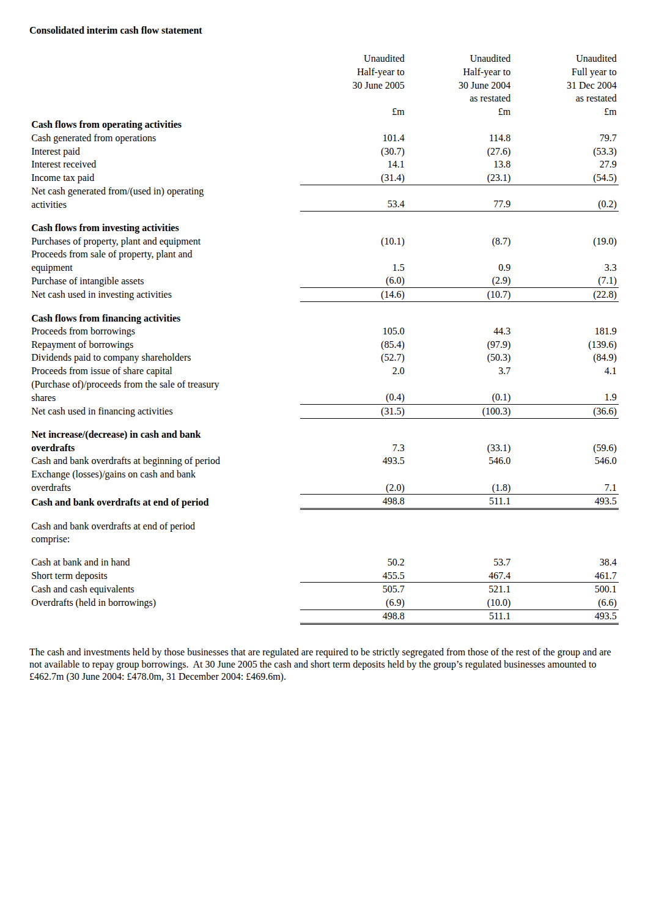Consolidated interim cash flow statement
| | Unaudited | Unaudited | Unaudited |
| --- | --- | --- | --- |
| | Half-year to | Half-year to | Full year to |
| | 30 June 2005 | 30 June 2004 | 31 Dec 2004 |
| | | as restated | as restated |
| | £m | £m | £m |
| Cash flows from operating activities | | | |
| Cash generated from operations | 101.4 | 114.8 | 79.7 |
| Interest paid | (30.7) | (27.6) | (53.3) |
| Interest received | 14.1 | 13.8 | 27.9 |
| Income tax paid | (31.4) | (23.1) | (54.5) |
| Net cash generated from/(used in) operating | | | |
| activities | 53.4 | 77.9 | (0.2) |
| Cash flows from investing activities | | | |
| Purchases of property, plant and equipment | (10.1) | (8.7) | (19.0) |
| Proceeds from sale of property, plant and | | | |
| equipment | 1.5 | 0.9 | 3.3 |
| Purchase of intangible assets | (6.0) | (2.9) | (7.1) |
| Net cash used in investing activities | (14.6) | (10.7) | (22.8) |
| Cash flows from financing activities | | | |
| Proceeds from borrowings | 105.0 | 44.3 | 181.9 |
| Repayment of borrowings | (85.4) | (97.9) | (139.6) |
| Dividends paid to company shareholders | (52.7) | (50.3) | (84.9) |
| Proceeds from issue of share capital | 2.0 | 3.7 | 4.1 |
| (Purchase of)/proceeds from the sale of treasury | | | |
| shares | (0.4) | (0.1) | 1.9 |
| Net cash used in financing activities | (31.5) | (100.3) | (36.6) |
| Net increase/(decrease) in cash and bank | | | |
| overdrafts | 7.3 | (33.1) | (59.6) |
| Cash and bank overdrafts at beginning of period | 493.5 | 546.0 | 546.0 |
| Exchange (losses)/gains on cash and bank | | | |
| overdrafts | (2.0) | (1.8) | 7.1 |
| Cash and bank overdrafts at end of period | 498.8 | 511.1 | 493.5 |
| Cash and bank overdrafts at end of period | | | |
| comprise: | | | |
| Cash at bank and in hand | 50.2 | 53.7 | 38.4 |
| Short term deposits | 455.5 | 467.4 | 461.7 |
| Cash and cash equivalents | 505.7 | 521.1 | 500.1 |
| Overdrafts (held in borrowings) | (6.9) | (10.0) | (6.6) |
| | 498.8 | 511.1 | 493.5 |
The cash and investments held by those businesses that are regulated are required to be strictly segregated from those of the rest of the group and are not available to repay group borrowings. At 30 June 2005 the cash and short term deposits held by the group’s regulated businesses amounted to £462.7m (30 June 2004: £478.0m, 31 December 2004: £469.6m).